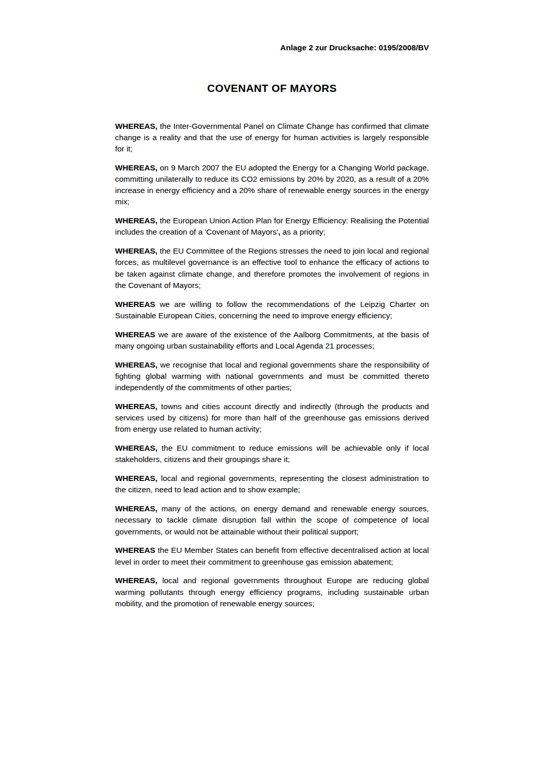Anlage 2 zur Drucksache: 0195/2008/BV
COVENANT OF MAYORS
WHEREAS, the Inter-Governmental Panel on Climate Change has confirmed that climate change is a reality and that the use of energy for human activities is largely responsible for it;
WHEREAS, on 9 March 2007 the EU adopted the Energy for a Changing World package, committing unilaterally to reduce its CO2 emissions by 20% by 2020, as a result of a 20% increase in energy efficiency and a 20% share of renewable energy sources in the energy mix;
WHEREAS, the European Union Action Plan for Energy Efficiency: Realising the Potential includes the creation of a 'Covenant of Mayors', as a priority;
WHEREAS, the EU Committee of the Regions stresses the need to join local and regional forces, as multilevel governance is an effective tool to enhance the efficacy of actions to be taken against climate change, and therefore promotes the involvement of regions in the Covenant of Mayors;
WHEREAS we are willing to follow the recommendations of the Leipzig Charter on Sustainable European Cities, concerning the need to improve energy efficiency;
WHEREAS we are aware of the existence of the Aalborg Commitments, at the basis of many ongoing urban sustainability efforts and Local Agenda 21 processes;
WHEREAS, we recognise that local and regional governments share the responsibility of fighting global warming with national governments and must be committed thereto independently of the commitments of other parties;
WHEREAS, towns and cities account directly and indirectly (through the products and services used by citizens) for more than half of the greenhouse gas emissions derived from energy use related to human activity;
WHEREAS, the EU commitment to reduce emissions will be achievable only if local stakeholders, citizens and their groupings share it;
WHEREAS, local and regional governments, representing the closest administration to the citizen, need to lead action and to show example;
WHEREAS, many of the actions, on energy demand and renewable energy sources, necessary to tackle climate disruption fall within the scope of competence of local governments, or would not be attainable without their political support;
WHEREAS the EU Member States can benefit from effective decentralised action at local level in order to meet their commitment to greenhouse gas emission abatement;
WHEREAS, local and regional governments throughout Europe are reducing global warming pollutants through energy efficiency programs, including sustainable urban mobility, and the promotion of renewable energy sources;